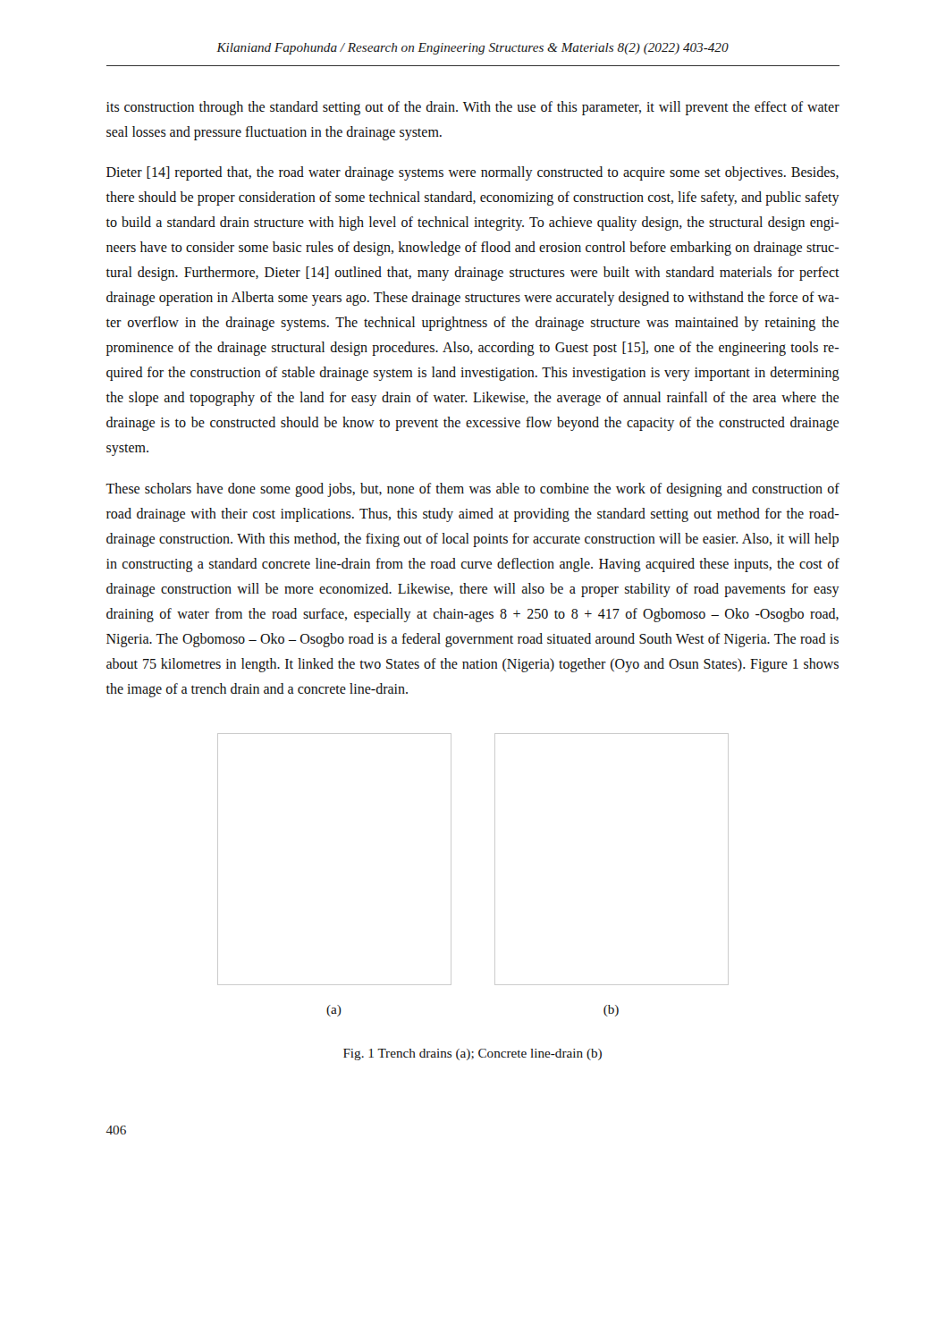Kilaniand Fapohunda / Research on Engineering Structures & Materials 8(2) (2022) 403-420
its construction through the standard setting out of the drain. With the use of this parameter, it will prevent the effect of water seal losses and pressure fluctuation in the drainage system.
Dieter [14] reported that, the road water drainage systems were normally constructed to acquire some set objectives. Besides, there should be proper consideration of some technical standard, economizing of construction cost, life safety, and public safety to build a standard drain structure with high level of technical integrity. To achieve quality design, the structural design engineers have to consider some basic rules of design, knowledge of flood and erosion control before embarking on drainage structural design. Furthermore, Dieter [14] outlined that, many drainage structures were built with standard materials for perfect drainage operation in Alberta some years ago. These drainage structures were accurately designed to withstand the force of water overflow in the drainage systems. The technical uprightness of the drainage structure was maintained by retaining the prominence of the drainage structural design procedures. Also, according to Guest post [15], one of the engineering tools required for the construction of stable drainage system is land investigation. This investigation is very important in determining the slope and topography of the land for easy drain of water. Likewise, the average of annual rainfall of the area where the drainage is to be constructed should be know to prevent the excessive flow beyond the capacity of the constructed drainage system.
These scholars have done some good jobs, but, none of them was able to combine the work of designing and construction of road drainage with their cost implications. Thus, this study aimed at providing the standard setting out method for the road-drainage construction. With this method, the fixing out of local points for accurate construction will be easier. Also, it will help in constructing a standard concrete line-drain from the road curve deflection angle. Having acquired these inputs, the cost of drainage construction will be more economized. Likewise, there will also be a proper stability of road pavements for easy draining of water from the road surface, especially at chain-ages 8 + 250 to 8 + 417 of Ogbomoso – Oko -Osogbo road, Nigeria. The Ogbomoso – Oko – Osogbo road is a federal government road situated around South West of Nigeria. The road is about 75 kilometres in length. It linked the two States of the nation (Nigeria) together (Oyo and Osun States). Figure 1 shows the image of a trench drain and a concrete line-drain.
(a)
(b)
Fig. 1 Trench drains (a); Concrete line-drain (b)
406